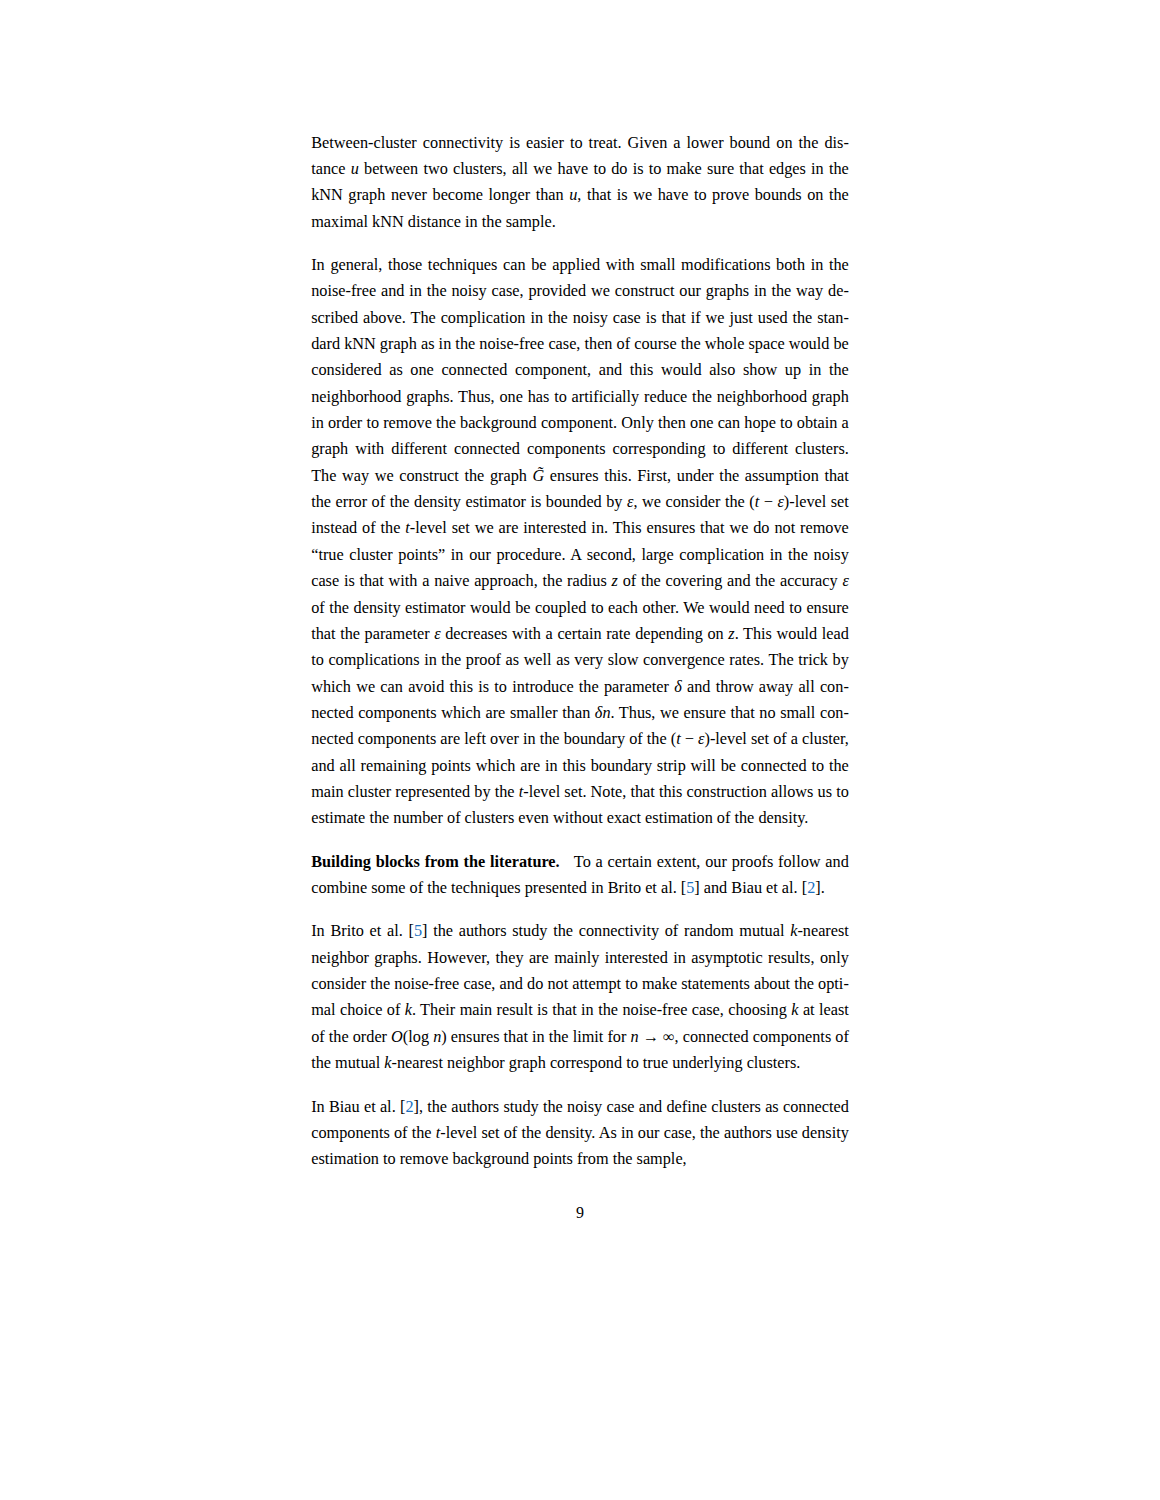Between-cluster connectivity is easier to treat. Given a lower bound on the distance u between two clusters, all we have to do is to make sure that edges in the kNN graph never become longer than u, that is we have to prove bounds on the maximal kNN distance in the sample.
In general, those techniques can be applied with small modifications both in the noise-free and in the noisy case, provided we construct our graphs in the way described above. The complication in the noisy case is that if we just used the standard kNN graph as in the noise-free case, then of course the whole space would be considered as one connected component, and this would also show up in the neighborhood graphs. Thus, one has to artificially reduce the neighborhood graph in order to remove the background component. Only then one can hope to obtain a graph with different connected components corresponding to different clusters. The way we construct the graph G̃ ensures this. First, under the assumption that the error of the density estimator is bounded by ε, we consider the (t − ε)-level set instead of the t-level set we are interested in. This ensures that we do not remove “true cluster points” in our procedure. A second, large complication in the noisy case is that with a naive approach, the radius z of the covering and the accuracy ε of the density estimator would be coupled to each other. We would need to ensure that the parameter ε decreases with a certain rate depending on z. This would lead to complications in the proof as well as very slow convergence rates. The trick by which we can avoid this is to introduce the parameter δ and throw away all connected components which are smaller than δn. Thus, we ensure that no small connected components are left over in the boundary of the (t − ε)-level set of a cluster, and all remaining points which are in this boundary strip will be connected to the main cluster represented by the t-level set. Note, that this construction allows us to estimate the number of clusters even without exact estimation of the density.
Building blocks from the literature. To a certain extent, our proofs follow and combine some of the techniques presented in Brito et al. [5] and Biau et al. [2].
In Brito et al. [5] the authors study the connectivity of random mutual k-nearest neighbor graphs. However, they are mainly interested in asymptotic results, only consider the noise-free case, and do not attempt to make statements about the optimal choice of k. Their main result is that in the noise-free case, choosing k at least of the order O(log n) ensures that in the limit for n → ∞, connected components of the mutual k-nearest neighbor graph correspond to true underlying clusters.
In Biau et al. [2], the authors study the noisy case and define clusters as connected components of the t-level set of the density. As in our case, the authors use density estimation to remove background points from the sample,
9